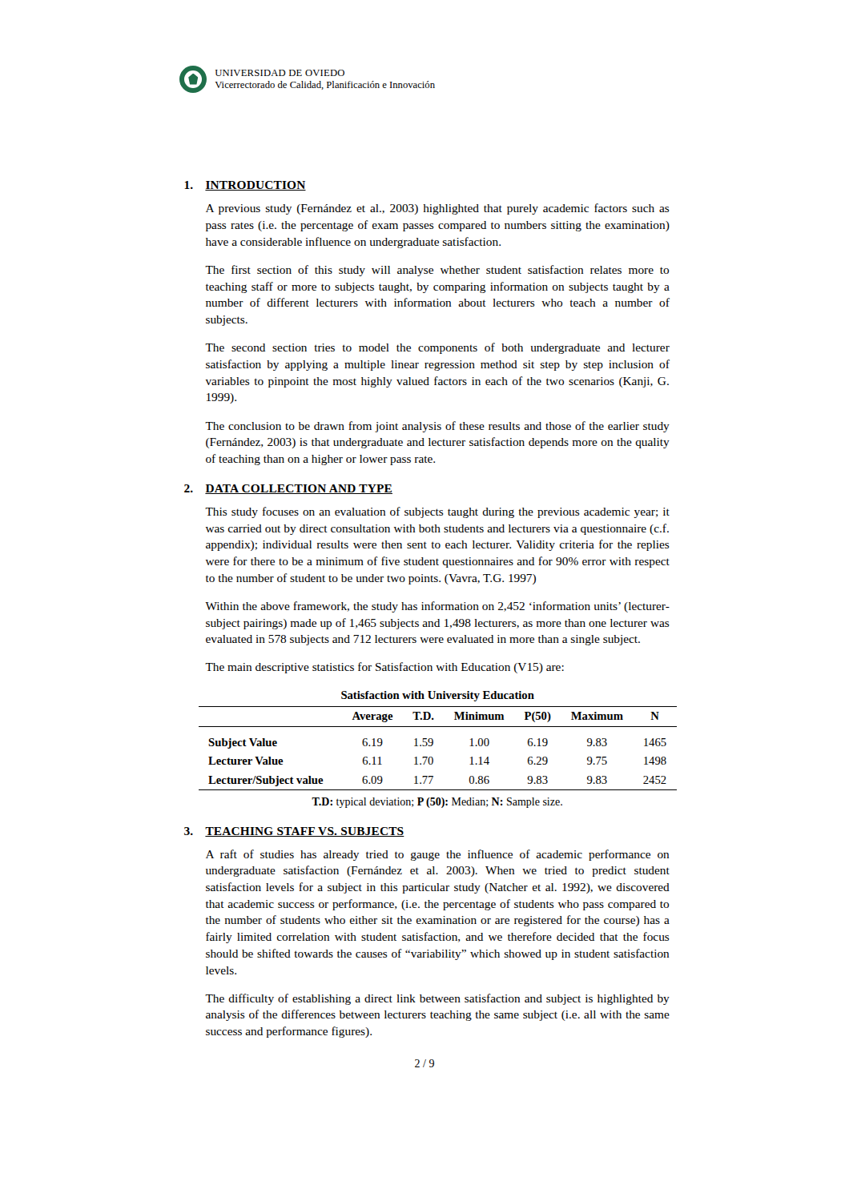UNIVERSIDAD DE OVIEDO
Vicerrectorado de Calidad, Planificación e Innovación
INTRODUCTION
A previous study (Fernández et al., 2003) highlighted that purely academic factors such as pass rates (i.e. the percentage of exam passes compared to numbers sitting the examination) have a considerable influence on undergraduate satisfaction.
The first section of this study will analyse whether student satisfaction relates more to teaching staff or more to subjects taught, by comparing information on subjects taught by a number of different lecturers with information about lecturers who teach a number of subjects.
The second section tries to model the components of both undergraduate and lecturer satisfaction by applying a multiple linear regression method sit step by step inclusion of variables to pinpoint the most highly valued factors in each of the two scenarios (Kanji, G. 1999).
The conclusion to be drawn from joint analysis of these results and those of the earlier study (Fernández, 2003) is that undergraduate and lecturer satisfaction depends more on the quality of teaching than on a higher or lower pass rate.
DATA COLLECTION AND TYPE
This study focuses on an evaluation of subjects taught during the previous academic year; it was carried out by direct consultation with both students and lecturers via a questionnaire (c.f. appendix); individual results were then sent to each lecturer. Validity criteria for the replies were for there to be a minimum of five student questionnaires and for 90% error with respect to the number of student to be under two points. (Vavra, T.G. 1997)
Within the above framework, the study has information on 2,452 ‘information units’ (lecturer-subject pairings) made up of 1,465 subjects and 1,498 lecturers, as more than one lecturer was evaluated in 578 subjects and 712 lecturers were evaluated in more than a single subject.
The main descriptive statistics for Satisfaction with Education (V15) are:
Satisfaction with University Education
| | Average | T.D. | Minimum | P(50) | Maximum | N |
| --- | --- | --- | --- | --- | --- | --- |
| Subject Value | 6.19 | 1.59 | 1.00 | 6.19 | 9.83 | 1465 |
| Lecturer Value | 6.11 | 1.70 | 1.14 | 6.29 | 9.75 | 1498 |
| Lecturer/Subject value | 6.09 | 1.77 | 0.86 | 9.83 | 9.83 | 2452 |
T.D: typical deviation; P (50): Median; N: Sample size.
TEACHING STAFF VS. SUBJECTS
A raft of studies has already tried to gauge the influence of academic performance on undergraduate satisfaction (Fernández et al. 2003). When we tried to predict student satisfaction levels for a subject in this particular study (Natcher et al. 1992), we discovered that academic success or performance, (i.e. the percentage of students who pass compared to the number of students who either sit the examination or are registered for the course) has a fairly limited correlation with student satisfaction, and we therefore decided that the focus should be shifted towards the causes of “variability” which showed up in student satisfaction levels.
The difficulty of establishing a direct link between satisfaction and subject is highlighted by analysis of the differences between lecturers teaching the same subject (i.e. all with the same success and performance figures).
2 / 9